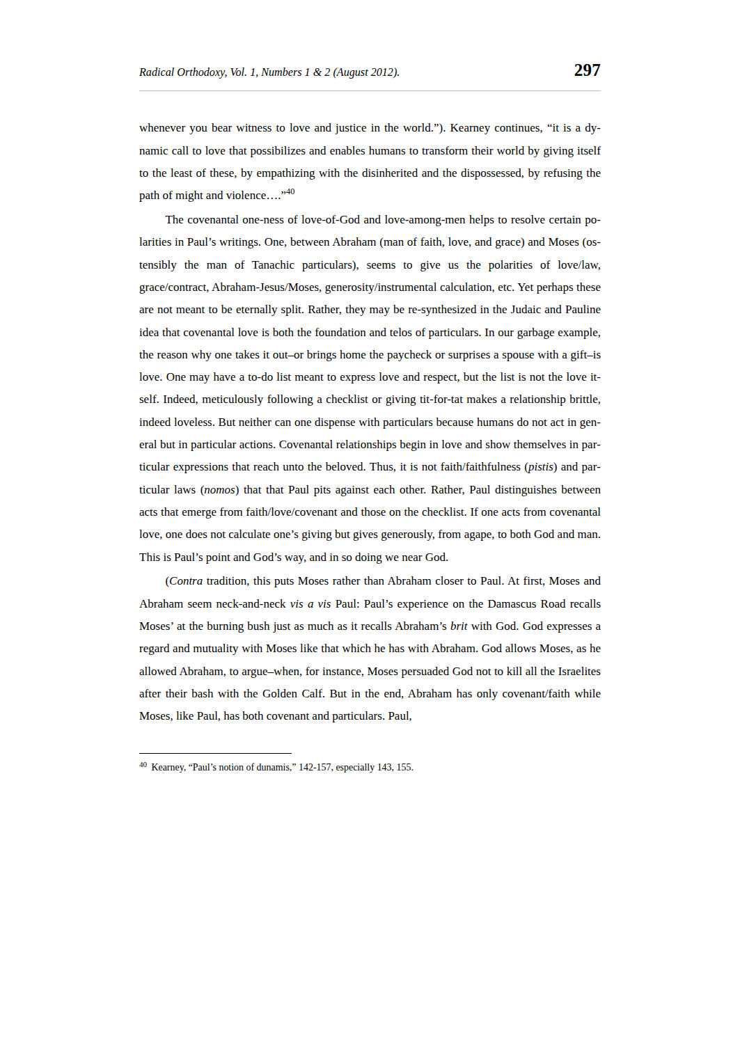Radical Orthodoxy, Vol. 1, Numbers 1 & 2 (August 2012). 297
whenever you bear witness to love and justice in the world.”). Kearney continues, “it is a dynamic call to love that possibilizes and enables humans to transform their world by giving itself to the least of these, by empathizing with the disinherited and the dispossessed, by refusing the path of might and violence….”40
The covenantal one-ness of love-of-God and love-among-men helps to resolve certain polarities in Paul’s writings. One, between Abraham (man of faith, love, and grace) and Moses (ostensibly the man of Tanachic particulars), seems to give us the polarities of love/law, grace/contract, Abraham-Jesus/Moses, generosity/instrumental calculation, etc. Yet perhaps these are not meant to be eternally split. Rather, they may be re-synthesized in the Judaic and Pauline idea that covenantal love is both the foundation and telos of particulars. In our garbage example, the reason why one takes it out–or brings home the paycheck or surprises a spouse with a gift–is love. One may have a to-do list meant to express love and respect, but the list is not the love itself. Indeed, meticulously following a checklist or giving tit-for-tat makes a relationship brittle, indeed loveless. But neither can one dispense with particulars because humans do not act in general but in particular actions. Covenantal relationships begin in love and show themselves in particular expressions that reach unto the beloved. Thus, it is not faith/faithfulness (pistis) and particular laws (nomos) that that Paul pits against each other. Rather, Paul distinguishes between acts that emerge from faith/love/covenant and those on the checklist. If one acts from covenantal love, one does not calculate one’s giving but gives generously, from agape, to both God and man. This is Paul’s point and God’s way, and in so doing we near God.
(Contra tradition, this puts Moses rather than Abraham closer to Paul. At first, Moses and Abraham seem neck-and-neck vis a vis Paul: Paul’s experience on the Damascus Road recalls Moses’ at the burning bush just as much as it recalls Abraham’s brit with God. God expresses a regard and mutuality with Moses like that which he has with Abraham. God allows Moses, as he allowed Abraham, to argue–when, for instance, Moses persuaded God not to kill all the Israelites after their bash with the Golden Calf. But in the end, Abraham has only covenant/faith while Moses, like Paul, has both covenant and particulars. Paul,
40 Kearney, “Paul’s notion of dunamis,” 142-157, especially 143, 155.